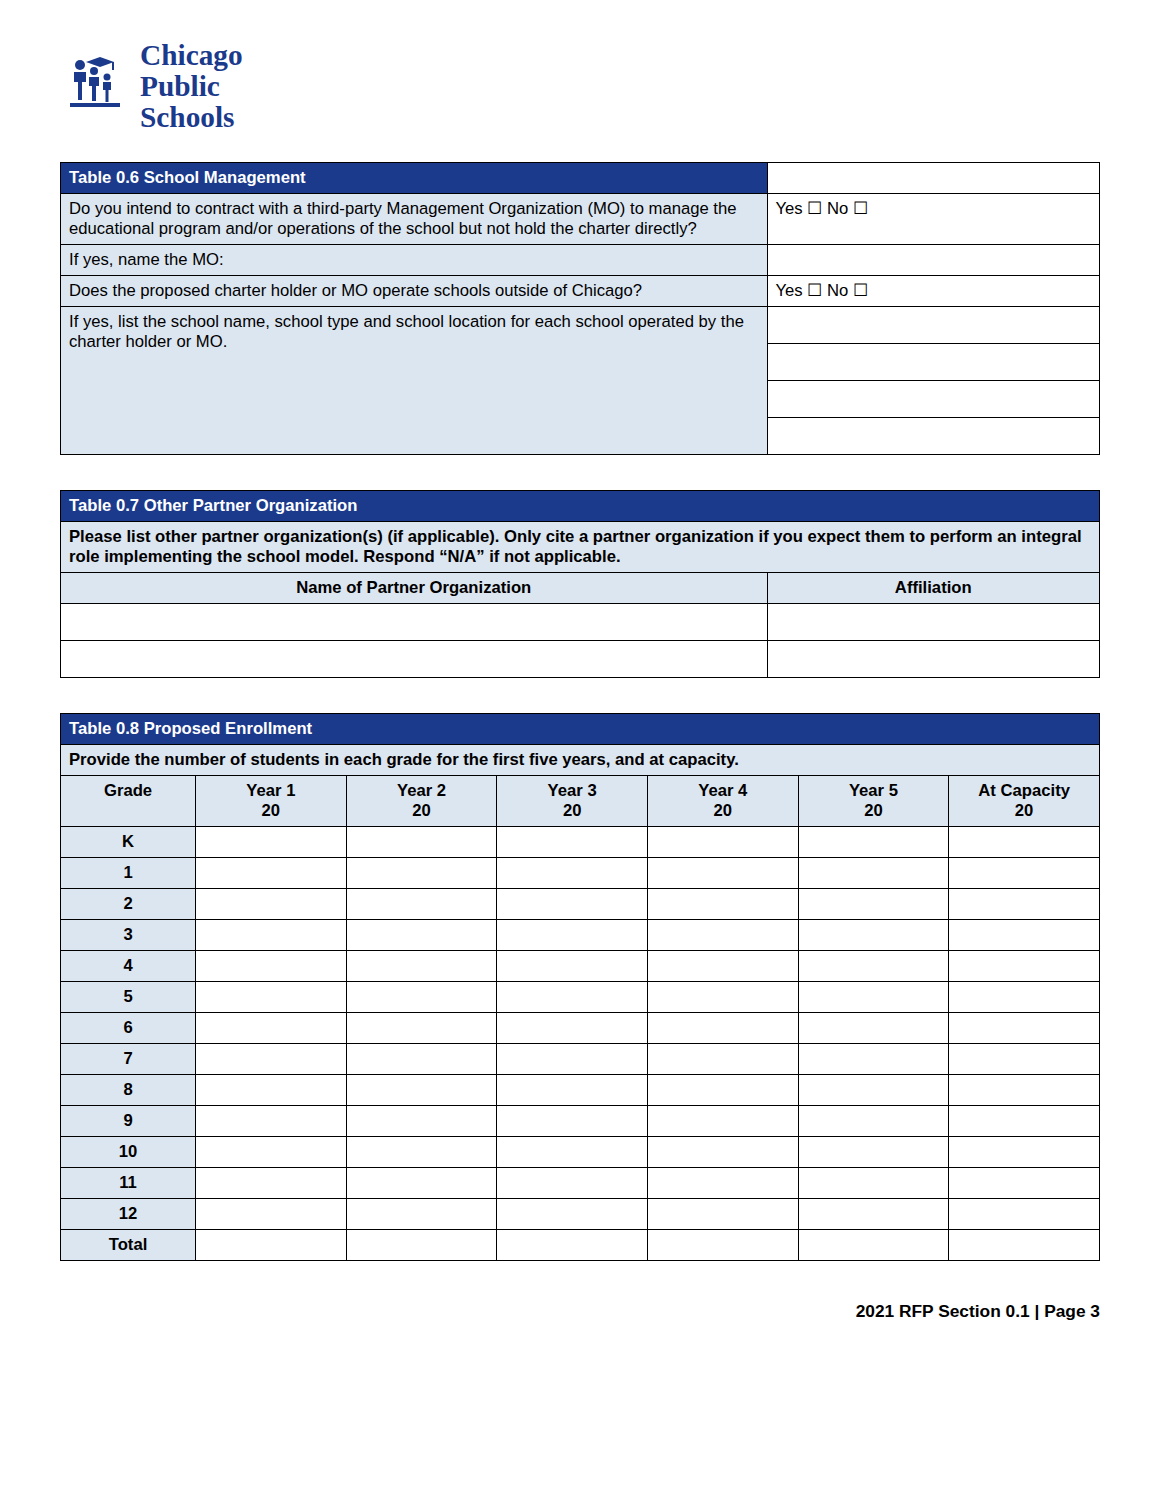Chicago
Public
Schools
| Table 0.6 School Management | |
| Do you intend to contract with a third-party Management Organization (MO) to manage the educational program and/or operations of the school but not hold the charter directly? | Yes ☐ No ☐ |
| If yes, name the MO: | |
| Does the proposed charter holder or MO operate schools outside of Chicago? | Yes ☐ No ☐ |
| If yes, list the school name, school type and school location for each school operated by the charter holder or MO. | |
| Table 0.7 Other Partner Organization |
| Please list other partner organization(s) (if applicable). Only cite a partner organization if you expect them to perform an integral role implementing the school model. Respond “N/A” if not applicable. |
| Name of Partner Organization | Affiliation |
| Table 0.8 Proposed Enrollment |
| Provide the number of students in each grade for the first five years, and at capacity. |
| Grade | Year 1 20 | Year 2 20 | Year 3 20 | Year 4 20 | Year 5 20 | At Capacity 20 |
| K | | | | | | |
| 1 | | | | | | |
| 2 | | | | | | |
| 3 | | | | | | |
| 4 | | | | | | |
| 5 | | | | | | |
| 6 | | | | | | |
| 7 | | | | | | |
| 8 | | | | | | |
| 9 | | | | | | |
| 10 | | | | | | |
| 11 | | | | | | |
| 12 | | | | | | |
| Total | | | | | | |
2021 RFP Section 0.1 | Page 3